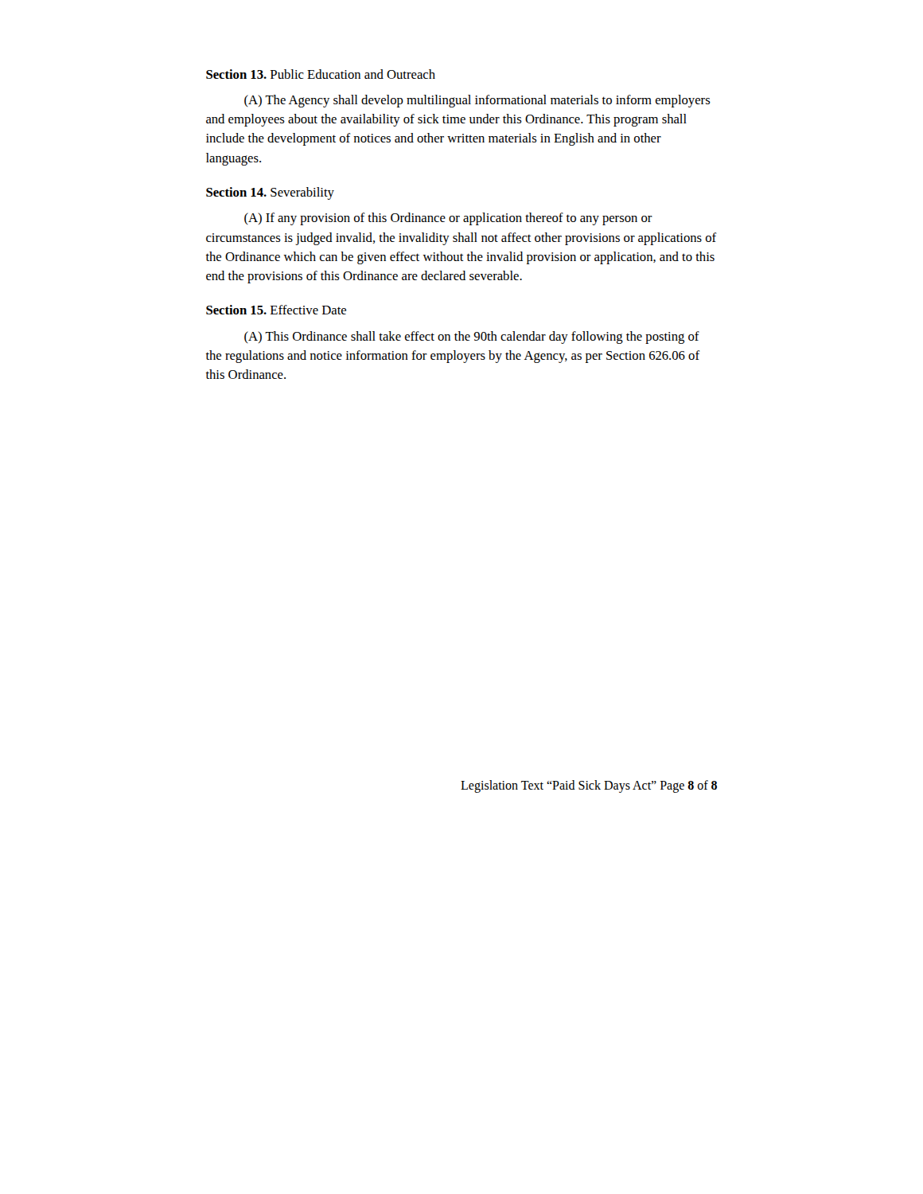Section 13. Public Education and Outreach
(A) The Agency shall develop multilingual informational materials to inform employers and employees about the availability of sick time under this Ordinance. This program shall include the development of notices and other written materials in English and in other languages.
Section 14. Severability
(A) If any provision of this Ordinance or application thereof to any person or circumstances is judged invalid, the invalidity shall not affect other provisions or applications of the Ordinance which can be given effect without the invalid provision or application, and to this end the provisions of this Ordinance are declared severable.
Section 15. Effective Date
(A) This Ordinance shall take effect on the 90th calendar day following the posting of the regulations and notice information for employers by the Agency, as per Section 626.06 of this Ordinance.
Legislation Text “Paid Sick Days Act” Page 8 of 8